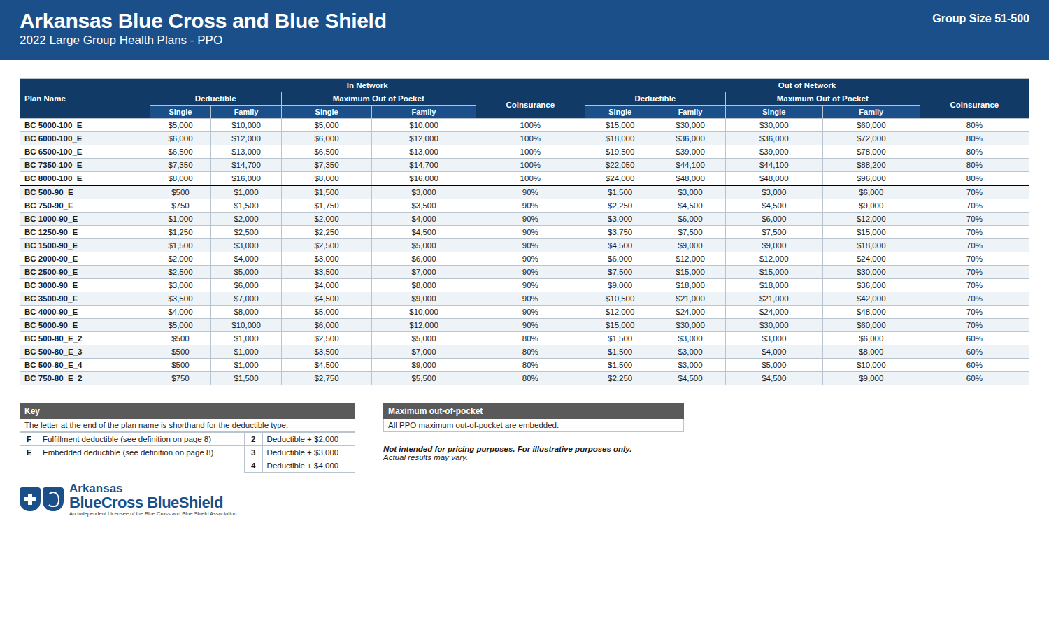Arkansas Blue Cross and Blue Shield
2022 Large Group Health Plans - PPO
Group Size 51-500
| Plan Name | In Network | Out of Network |
| --- | --- | --- |
| Deductible | Maximum Out of Pocket | Coinsurance | Deductible | Maximum Out of Pocket | Coinsurance |
| Single | Family | Single | Family | Single | Family | Single | Family |
| BC 5000-100_E | $5,000 | $10,000 | $5,000 | $10,000 | 100% | $15,000 | $30,000 | $30,000 | $60,000 | 80% |
| BC 6000-100_E | $6,000 | $12,000 | $6,000 | $12,000 | 100% | $18,000 | $36,000 | $36,000 | $72,000 | 80% |
| BC 6500-100_E | $6,500 | $13,000 | $6,500 | $13,000 | 100% | $19,500 | $39,000 | $39,000 | $78,000 | 80% |
| BC 7350-100_E | $7,350 | $14,700 | $7,350 | $14,700 | 100% | $22,050 | $44,100 | $44,100 | $88,200 | 80% |
| BC 8000-100_E | $8,000 | $16,000 | $8,000 | $16,000 | 100% | $24,000 | $48,000 | $48,000 | $96,000 | 80% |
| BC 500-90_E | $500 | $1,000 | $1,500 | $3,000 | 90% | $1,500 | $3,000 | $3,000 | $6,000 | 70% |
| BC 750-90_E | $750 | $1,500 | $1,750 | $3,500 | 90% | $2,250 | $4,500 | $4,500 | $9,000 | 70% |
| BC 1000-90_E | $1,000 | $2,000 | $2,000 | $4,000 | 90% | $3,000 | $6,000 | $6,000 | $12,000 | 70% |
| BC 1250-90_E | $1,250 | $2,500 | $2,250 | $4,500 | 90% | $3,750 | $7,500 | $7,500 | $15,000 | 70% |
| BC 1500-90_E | $1,500 | $3,000 | $2,500 | $5,000 | 90% | $4,500 | $9,000 | $9,000 | $18,000 | 70% |
| BC 2000-90_E | $2,000 | $4,000 | $3,000 | $6,000 | 90% | $6,000 | $12,000 | $12,000 | $24,000 | 70% |
| BC 2500-90_E | $2,500 | $5,000 | $3,500 | $7,000 | 90% | $7,500 | $15,000 | $15,000 | $30,000 | 70% |
| BC 3000-90_E | $3,000 | $6,000 | $4,000 | $8,000 | 90% | $9,000 | $18,000 | $18,000 | $36,000 | 70% |
| BC 3500-90_E | $3,500 | $7,000 | $4,500 | $9,000 | 90% | $10,500 | $21,000 | $21,000 | $42,000 | 70% |
| BC 4000-90_E | $4,000 | $8,000 | $5,000 | $10,000 | 90% | $12,000 | $24,000 | $24,000 | $48,000 | 70% |
| BC 5000-90_E | $5,000 | $10,000 | $6,000 | $12,000 | 90% | $15,000 | $30,000 | $30,000 | $60,000 | 70% |
| BC 500-80_E_2 | $500 | $1,000 | $2,500 | $5,000 | 80% | $1,500 | $3,000 | $3,000 | $6,000 | 60% |
| BC 500-80_E_3 | $500 | $1,000 | $3,500 | $7,000 | 80% | $1,500 | $3,000 | $4,000 | $8,000 | 60% |
| BC 500-80_E_4 | $500 | $1,000 | $4,500 | $9,000 | 80% | $1,500 | $3,000 | $5,000 | $10,000 | 60% |
| BC 750-80_E_2 | $750 | $1,500 | $2,750 | $5,500 | 80% | $2,250 | $4,500 | $4,500 | $9,000 | 60% |
Key
The letter at the end of the plan name is shorthand for the deductible type.
| F | Fulfillment deductible (see definition on page 8) | 2 | Deductible + $2,000 |
| E | Embedded deductible (see definition on page 8) | 3 | Deductible + $3,000 |
| | | 4 | Deductible + $4,000 |
Maximum out-of-pocket
All PPO maximum out-of-pocket are embedded.
Not intended for pricing purposes. For illustrative purposes only.
Actual results may vary.
Arkansas
BlueCross BlueShield
An Independent Licensee of the Blue Cross and Blue Shield Association